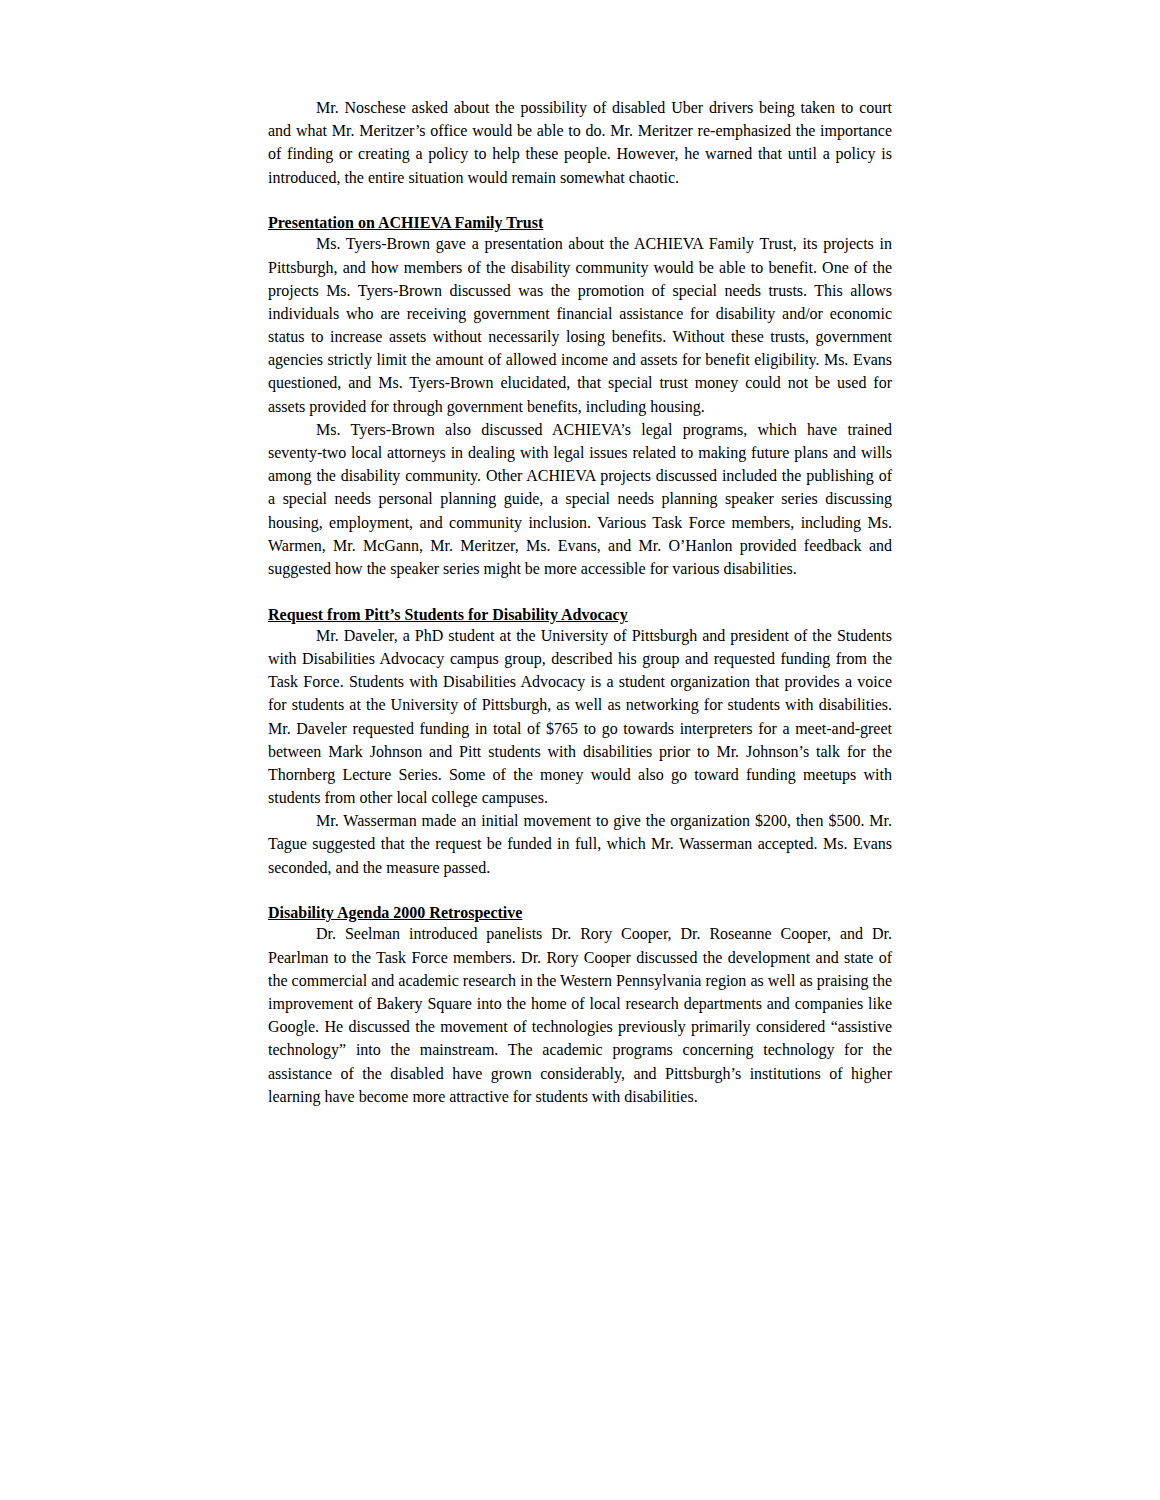Mr. Noschese asked about the possibility of disabled Uber drivers being taken to court and what Mr. Meritzer’s office would be able to do. Mr. Meritzer re-emphasized the importance of finding or creating a policy to help these people. However, he warned that until a policy is introduced, the entire situation would remain somewhat chaotic.
Presentation on ACHIEVA Family Trust
Ms. Tyers-Brown gave a presentation about the ACHIEVA Family Trust, its projects in Pittsburgh, and how members of the disability community would be able to benefit. One of the projects Ms. Tyers-Brown discussed was the promotion of special needs trusts. This allows individuals who are receiving government financial assistance for disability and/or economic status to increase assets without necessarily losing benefits. Without these trusts, government agencies strictly limit the amount of allowed income and assets for benefit eligibility. Ms. Evans questioned, and Ms. Tyers-Brown elucidated, that special trust money could not be used for assets provided for through government benefits, including housing.
Ms. Tyers-Brown also discussed ACHIEVA’s legal programs, which have trained seventy-two local attorneys in dealing with legal issues related to making future plans and wills among the disability community. Other ACHIEVA projects discussed included the publishing of a special needs personal planning guide, a special needs planning speaker series discussing housing, employment, and community inclusion. Various Task Force members, including Ms. Warmen, Mr. McGann, Mr. Meritzer, Ms. Evans, and Mr. O’Hanlon provided feedback and suggested how the speaker series might be more accessible for various disabilities.
Request from Pitt’s Students for Disability Advocacy
Mr. Daveler, a PhD student at the University of Pittsburgh and president of the Students with Disabilities Advocacy campus group, described his group and requested funding from the Task Force. Students with Disabilities Advocacy is a student organization that provides a voice for students at the University of Pittsburgh, as well as networking for students with disabilities. Mr. Daveler requested funding in total of $765 to go towards interpreters for a meet-and-greet between Mark Johnson and Pitt students with disabilities prior to Mr. Johnson’s talk for the Thornberg Lecture Series. Some of the money would also go toward funding meetups with students from other local college campuses.
Mr. Wasserman made an initial movement to give the organization $200, then $500. Mr. Tague suggested that the request be funded in full, which Mr. Wasserman accepted. Ms. Evans seconded, and the measure passed.
Disability Agenda 2000 Retrospective
Dr. Seelman introduced panelists Dr. Rory Cooper, Dr. Roseanne Cooper, and Dr. Pearlman to the Task Force members. Dr. Rory Cooper discussed the development and state of the commercial and academic research in the Western Pennsylvania region as well as praising the improvement of Bakery Square into the home of local research departments and companies like Google. He discussed the movement of technologies previously primarily considered “assistive technology” into the mainstream. The academic programs concerning technology for the assistance of the disabled have grown considerably, and Pittsburgh’s institutions of higher learning have become more attractive for students with disabilities.